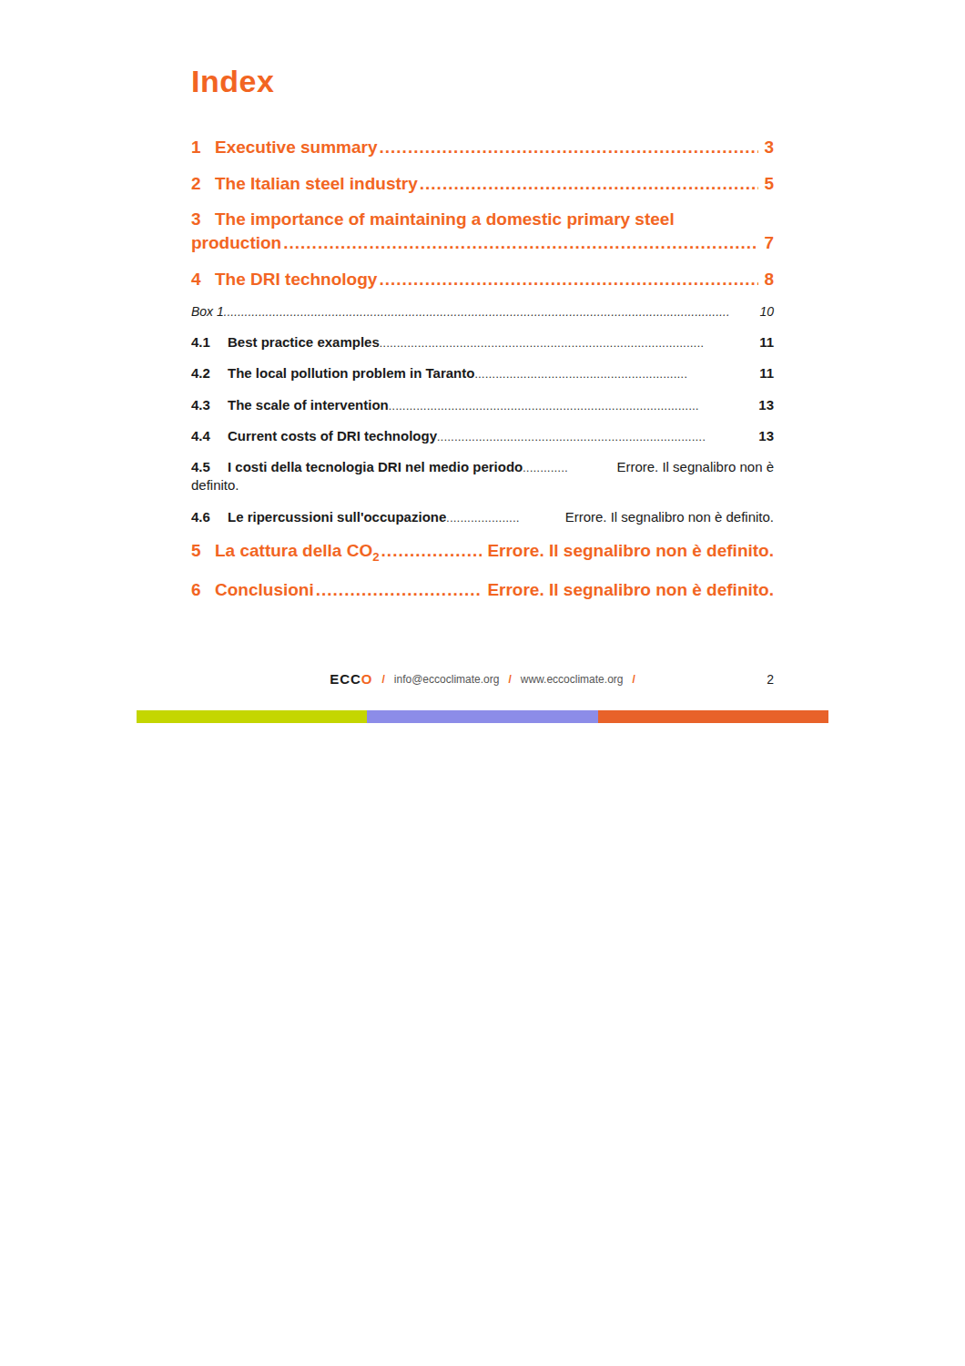Index
1 Executive summary .......................................................................... 3
2 The Italian steel industry ............................................................................. 5
3 The importance of maintaining a domestic primary steel
production ......................................................................................................... 7
4 The DRI technology ......................................................................................... 8
Box 1 ................................................................................................................................................. 10
4.1 Best practice examples ............................................................................................. 11
4.2 The local pollution problem in Taranto ............................................................. 11
4.3 The scale of intervention ......................................................................................... 13
4.4 Current costs of DRI technology ............................................................................. 13
4.5 I costi della tecnologia DRI nel medio periodo ............. Errore. Il segnalibro non è
definito.
4.6 Le ripercussioni sull'occupazione ..................... Errore. Il segnalibro non è definito.
5 La cattura della CO2 ....................... Errore. Il segnalibro non è definito.
6 Conclusioni ......................................... Errore. Il segnalibro non è definito.
ECCO / info@eccoclimate.org / www.eccoclimate.org / 2